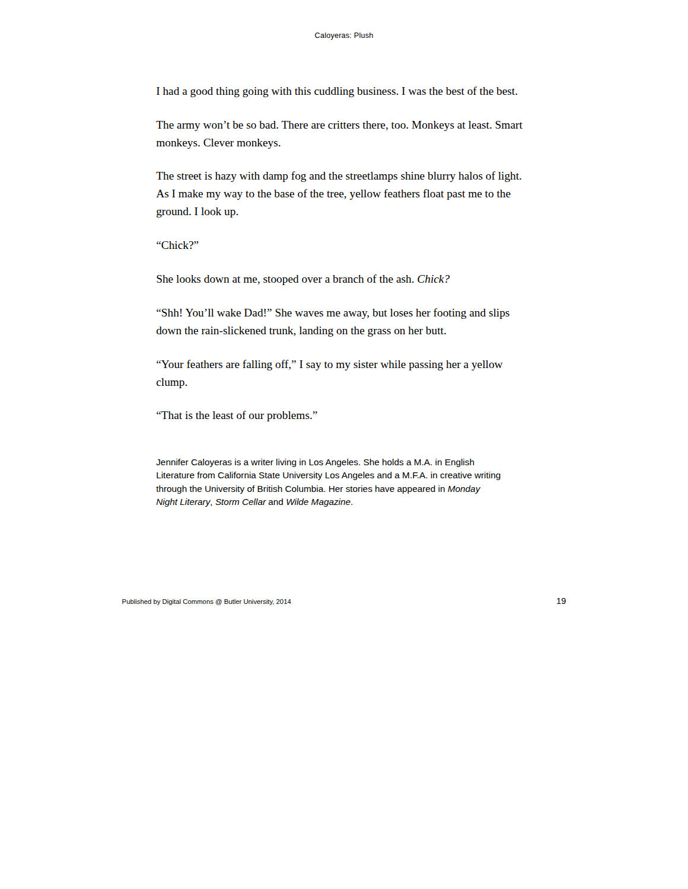Caloyeras: Plush
I had a good thing going with this cuddling business. I was the best of the best.
The army won’t be so bad. There are critters there, too. Monkeys at least. Smart monkeys. Clever monkeys.
The street is hazy with damp fog and the streetlamps shine blurry halos of light. As I make my way to the base of the tree, yellow feathers float past me to the ground. I look up.
“Chick?”
She looks down at me, stooped over a branch of the ash. Chick?
“Shh! You’ll wake Dad!” She waves me away, but loses her footing and slips down the rain-slickened trunk, landing on the grass on her butt.
“Your feathers are falling off,” I say to my sister while passing her a yellow clump.
“That is the least of our problems.”
Jennifer Caloyeras is a writer living in Los Angeles. She holds a M.A. in English Literature from California State University Los Angeles and a M.F.A. in creative writing through the University of British Columbia. Her stories have appeared in Monday Night Literary, Storm Cellar and Wilde Magazine.
Published by Digital Commons @ Butler University, 2014 19